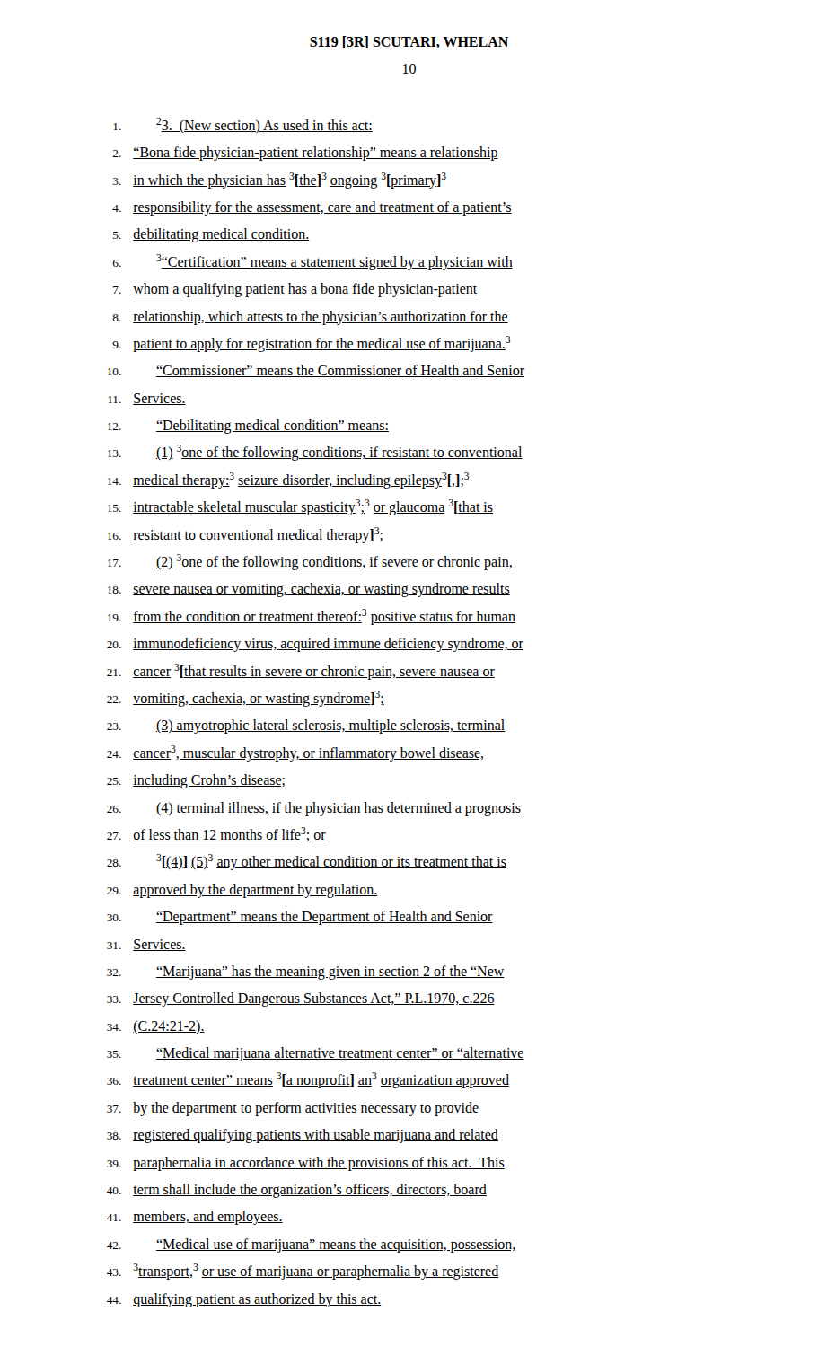S119 [3R] SCUTARI, WHELAN
10
23. (New section) As used in this act:
“Bona fide physician-patient relationship” means a relationship
in which the physician has 3[the]3 ongoing 3[primary]3
responsibility for the assessment, care and treatment of a patient’s
debilitating medical condition.
3“Certification” means a statement signed by a physician with
whom a qualifying patient has a bona fide physician-patient
relationship, which attests to the physician’s authorization for the
patient to apply for registration for the medical use of marijuana.3
“Commissioner” means the Commissioner of Health and Senior
Services.
“Debilitating medical condition” means:
(1) 3one of the following conditions, if resistant to conventional
medical therapy:3 seizure disorder, including epilepsy3[,];3
intractable skeletal muscular spasticity3;3 or glaucoma 3[that is
resistant to conventional medical therapy]3;
(2) 3one of the following conditions, if severe or chronic pain,
severe nausea or vomiting, cachexia, or wasting syndrome results
from the condition or treatment thereof:3 positive status for human
immunodeficiency virus, acquired immune deficiency syndrome, or
cancer 3[that results in severe or chronic pain, severe nausea or
vomiting, cachexia, or wasting syndrome]3;
(3) amyotrophic lateral sclerosis, multiple sclerosis, terminal
cancer3, muscular dystrophy, or inflammatory bowel disease,
including Crohn’s disease;
(4) terminal illness, if the physician has determined a prognosis
of less than 12 months of life3; or
3[(4)] (5)3 any other medical condition or its treatment that is
approved by the department by regulation.
“Department” means the Department of Health and Senior
Services.
“Marijuana” has the meaning given in section 2 of the “New
Jersey Controlled Dangerous Substances Act,” P.L.1970, c.226
(C.24:21-2).
“Medical marijuana alternative treatment center” or “alternative
treatment center” means 3[a nonprofit] an3 organization approved
by the department to perform activities necessary to provide
registered qualifying patients with usable marijuana and related
paraphernalia in accordance with the provisions of this act. This
term shall include the organization’s officers, directors, board
members, and employees.
“Medical use of marijuana” means the acquisition, possession,
3transport,3 or use of marijuana or paraphernalia by a registered
qualifying patient as authorized by this act.